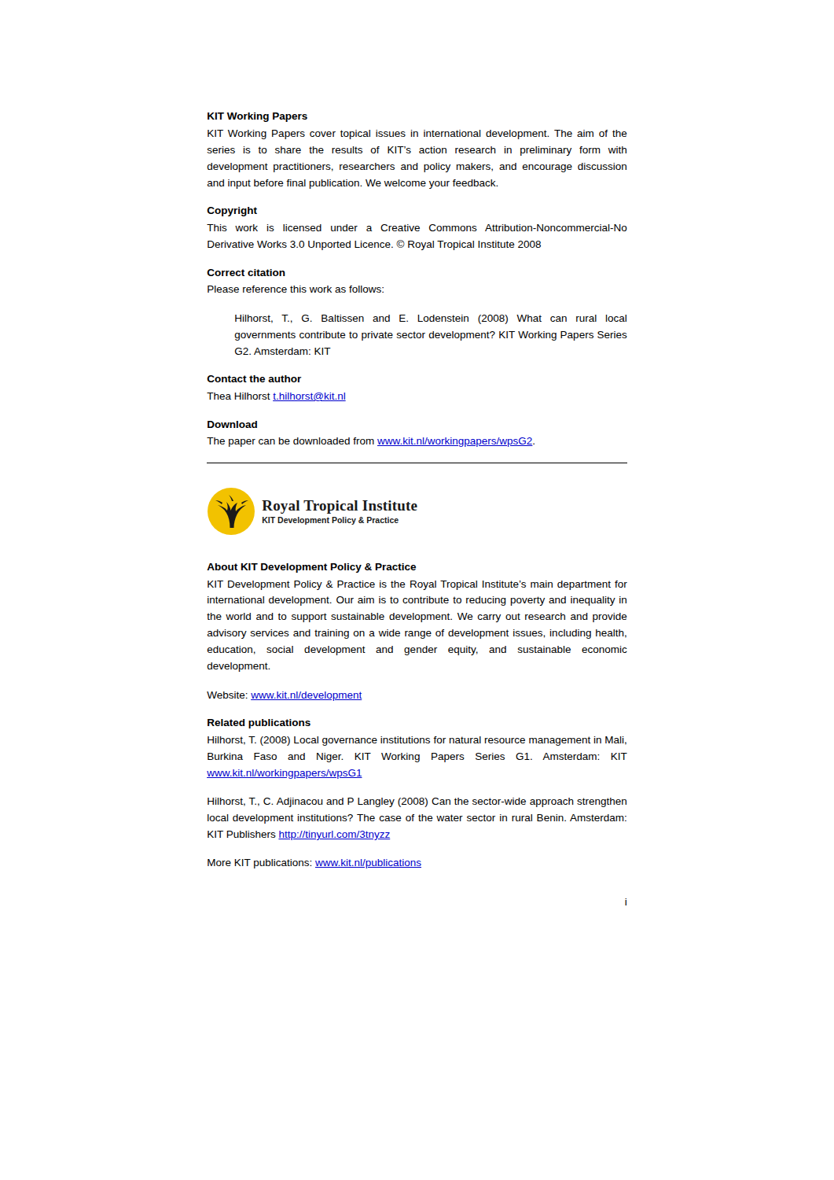KIT Working Papers
KIT Working Papers cover topical issues in international development. The aim of the series is to share the results of KIT’s action research in preliminary form with development practitioners, researchers and policy makers, and encourage discussion and input before final publication. We welcome your feedback.
Copyright
This work is licensed under a Creative Commons Attribution-Noncommercial-No Derivative Works 3.0 Unported Licence. © Royal Tropical Institute 2008
Correct citation
Please reference this work as follows:
Hilhorst, T., G. Baltissen and E. Lodenstein (2008) What can rural local governments contribute to private sector development? KIT Working Papers Series G2. Amsterdam: KIT
Contact the author
Thea Hilhorst t.hilhorst@kit.nl
Download
The paper can be downloaded from www.kit.nl/workingpapers/wpsG2.
Royal Tropical Institute
KIT Development Policy & Practice
About KIT Development Policy & Practice
KIT Development Policy & Practice is the Royal Tropical Institute’s main department for international development. Our aim is to contribute to reducing poverty and inequality in the world and to support sustainable development. We carry out research and provide advisory services and training on a wide range of development issues, including health, education, social development and gender equity, and sustainable economic development.
Website: www.kit.nl/development
Related publications
Hilhorst, T. (2008) Local governance institutions for natural resource management in Mali, Burkina Faso and Niger. KIT Working Papers Series G1. Amsterdam: KIT www.kit.nl/workingpapers/wpsG1
Hilhorst, T., C. Adjinacou and P Langley (2008) Can the sector-wide approach strengthen local development institutions? The case of the water sector in rural Benin. Amsterdam: KIT Publishers http://tinyurl.com/3tnyzz
More KIT publications: www.kit.nl/publications
i